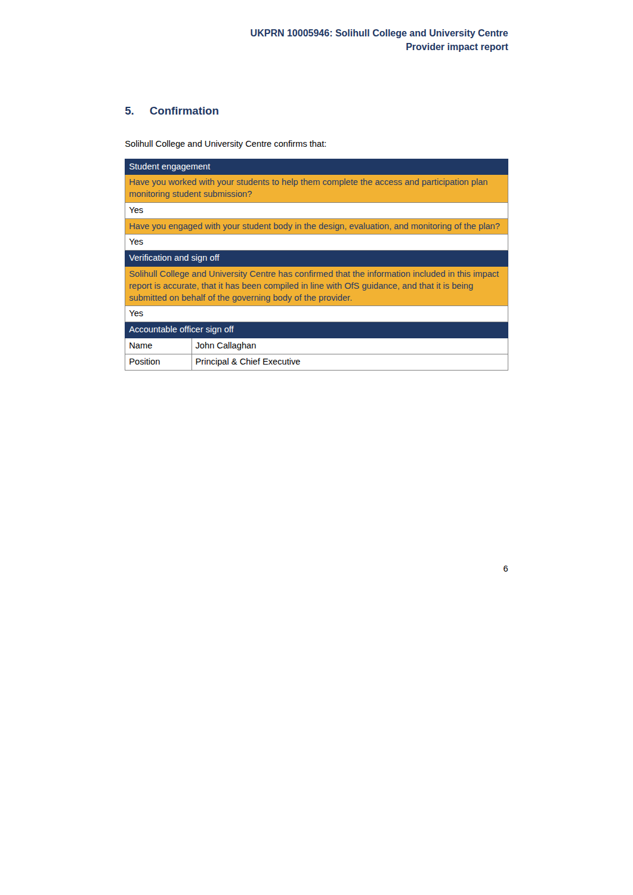UKPRN 10005946: Solihull College and University Centre
Provider impact report
5. Confirmation
Solihull College and University Centre confirms that:
| Student engagement |
| Have you worked with your students to help them complete the access and participation plan monitoring student submission? |
| Yes |
| Have you engaged with your student body in the design, evaluation, and monitoring of the plan? |
| Yes |
| Verification and sign off |
| Solihull College and University Centre has confirmed that the information included in this impact report is accurate, that it has been compiled in line with OfS guidance, and that it is being submitted on behalf of the governing body of the provider. |
| Yes |
| Accountable officer sign off |
| Name | John Callaghan |
| Position | Principal & Chief Executive |
6